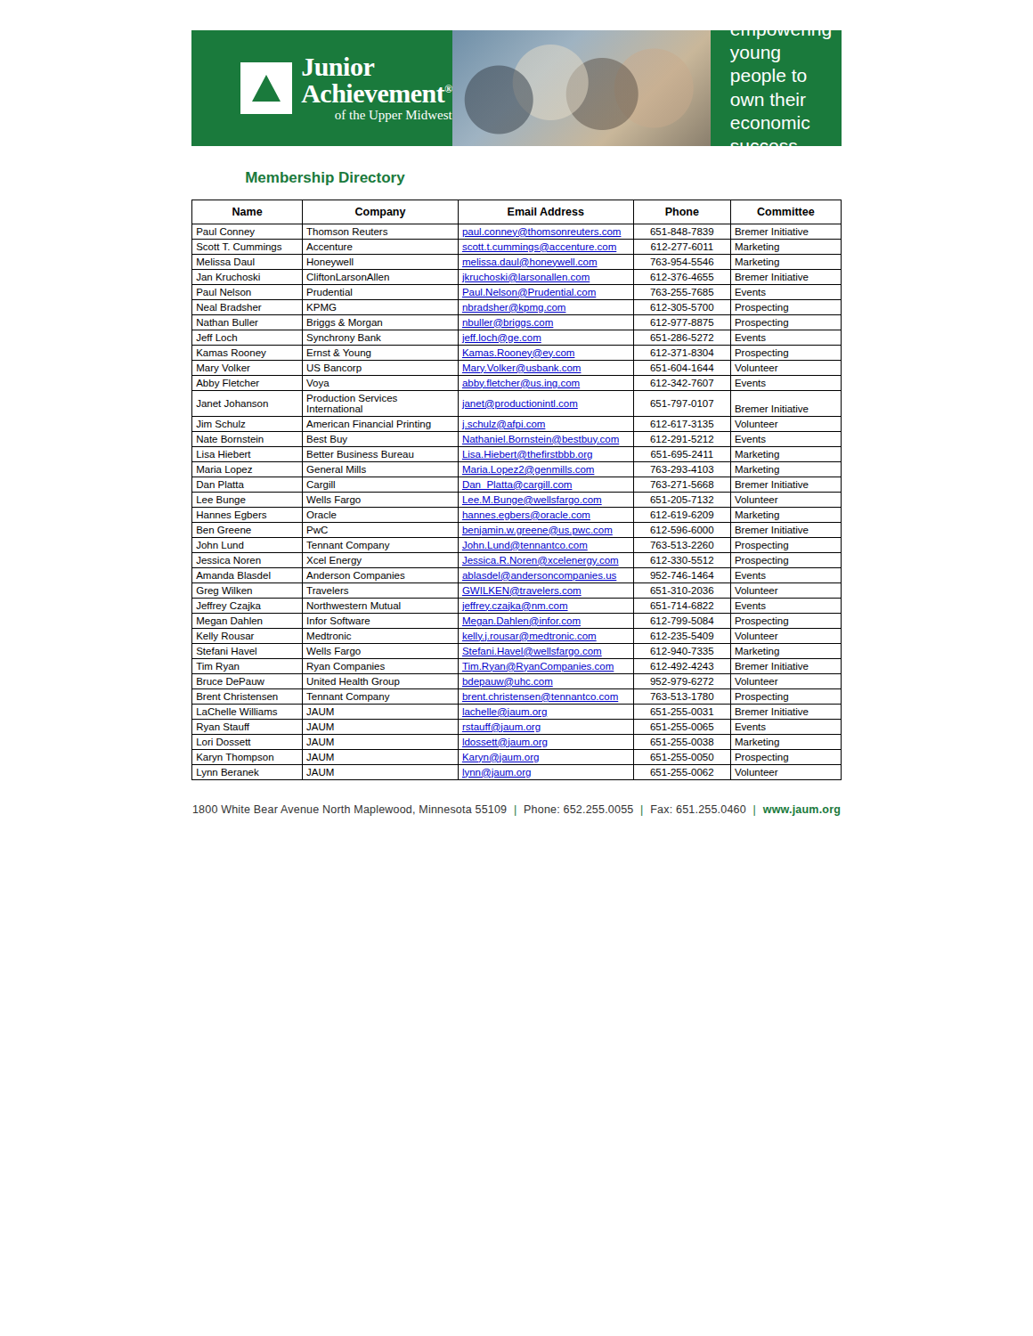Junior Achievement® of the Upper Midwest
empowering young people to
own their economic success
Membership Directory
| Name | Company | Email Address | Phone | Committee |
| --- | --- | --- | --- | --- |
| Paul Conney | Thomson Reuters | paul.conney@thomsonreuters.com | 651-848-7839 | Bremer Initiative |
| Scott T. Cummings | Accenture | scott.t.cummings@accenture.com | 612-277-6011 | Marketing |
| Melissa Daul | Honeywell | melissa.daul@honeywell.com | 763-954-5546 | Marketing |
| Jan Kruchoski | CliftonLarsonAllen | jkruchoski@larsonallen.com | 612-376-4655 | Bremer Initiative |
| Paul Nelson | Prudential | Paul.Nelson@Prudential.com | 763-255-7685 | Events |
| Neal Bradsher | KPMG | nbradsher@kpmg.com | 612-305-5700 | Prospecting |
| Nathan Buller | Briggs & Morgan | nbuller@briggs.com | 612-977-8875 | Prospecting |
| Jeff Loch | Synchrony Bank | jeff.loch@ge.com | 651-286-5272 | Events |
| Kamas Rooney | Ernst & Young | Kamas.Rooney@ey.com | 612-371-8304 | Prospecting |
| Mary Volker | US Bancorp | Mary.Volker@usbank.com | 651-604-1644 | Volunteer |
| Abby Fletcher | Voya | abby.fletcher@us.ing.com | 612-342-7607 | Events |
| Janet Johanson | Production Services International | janet@productionintl.com | 651-797-0107 | Bremer Initiative |
| Jim Schulz | American Financial Printing | j.schulz@afpi.com | 612-617-3135 | Volunteer |
| Nate Bornstein | Best Buy | Nathaniel.Bornstein@bestbuy.com | 612-291-5212 | Events |
| Lisa Hiebert | Better Business Bureau | Lisa.Hiebert@thefirstbbb.org | 651-695-2411 | Marketing |
| Maria Lopez | General Mills | Maria.Lopez2@genmills.com | 763-293-4103 | Marketing |
| Dan Platta | Cargill | Dan_Platta@cargill.com | 763-271-5668 | Bremer Initiative |
| Lee Bunge | Wells Fargo | Lee.M.Bunge@wellsfargo.com | 651-205-7132 | Volunteer |
| Hannes Egbers | Oracle | hannes.egbers@oracle.com | 612-619-6209 | Marketing |
| Ben Greene | PwC | benjamin.w.greene@us.pwc.com | 612-596-6000 | Bremer Initiative |
| John Lund | Tennant Company | John.Lund@tennantco.com | 763-513-2260 | Prospecting |
| Jessica Noren | Xcel Energy | Jessica.R.Noren@xcelenergy.com | 612-330-5512 | Prospecting |
| Amanda Blasdel | Anderson Companies | ablasdel@andersoncompanies.us | 952-746-1464 | Events |
| Greg Wilken | Travelers | GWILKEN@travelers.com | 651-310-2036 | Volunteer |
| Jeffrey Czajka | Northwestern Mutual | jeffrey.czajka@nm.com | 651-714-6822 | Events |
| Megan Dahlen | Infor Software | Megan.Dahlen@infor.com | 612-799-5084 | Prospecting |
| Kelly Rousar | Medtronic | kelly.j.rousar@medtronic.com | 612-235-5409 | Volunteer |
| Stefani Havel | Wells Fargo | Stefani.Havel@wellsfargo.com | 612-940-7335 | Marketing |
| Tim Ryan | Ryan Companies | Tim.Ryan@RyanCompanies.com | 612-492-4243 | Bremer Initiative |
| Bruce DePauw | United Health Group | bdepauw@uhc.com | 952-979-6272 | Volunteer |
| Brent Christensen | Tennant Company | brent.christensen@tennantco.com | 763-513-1780 | Prospecting |
| LaChelle Williams | JAUM | lachelle@jaum.org | 651-255-0031 | Bremer Initiative |
| Ryan Stauff | JAUM | rstauff@jaum.org | 651-255-0065 | Events |
| Lori Dossett | JAUM | ldossett@jaum.org | 651-255-0038 | Marketing |
| Karyn Thompson | JAUM | Karyn@jaum.org | 651-255-0050 | Prospecting |
| Lynn Beranek | JAUM | lynn@jaum.org | 651-255-0062 | Volunteer |
1800 White Bear Avenue North Maplewood, Minnesota 55109 | Phone: 652.255.0055 | Fax: 651.255.0460 | www.jaum.org